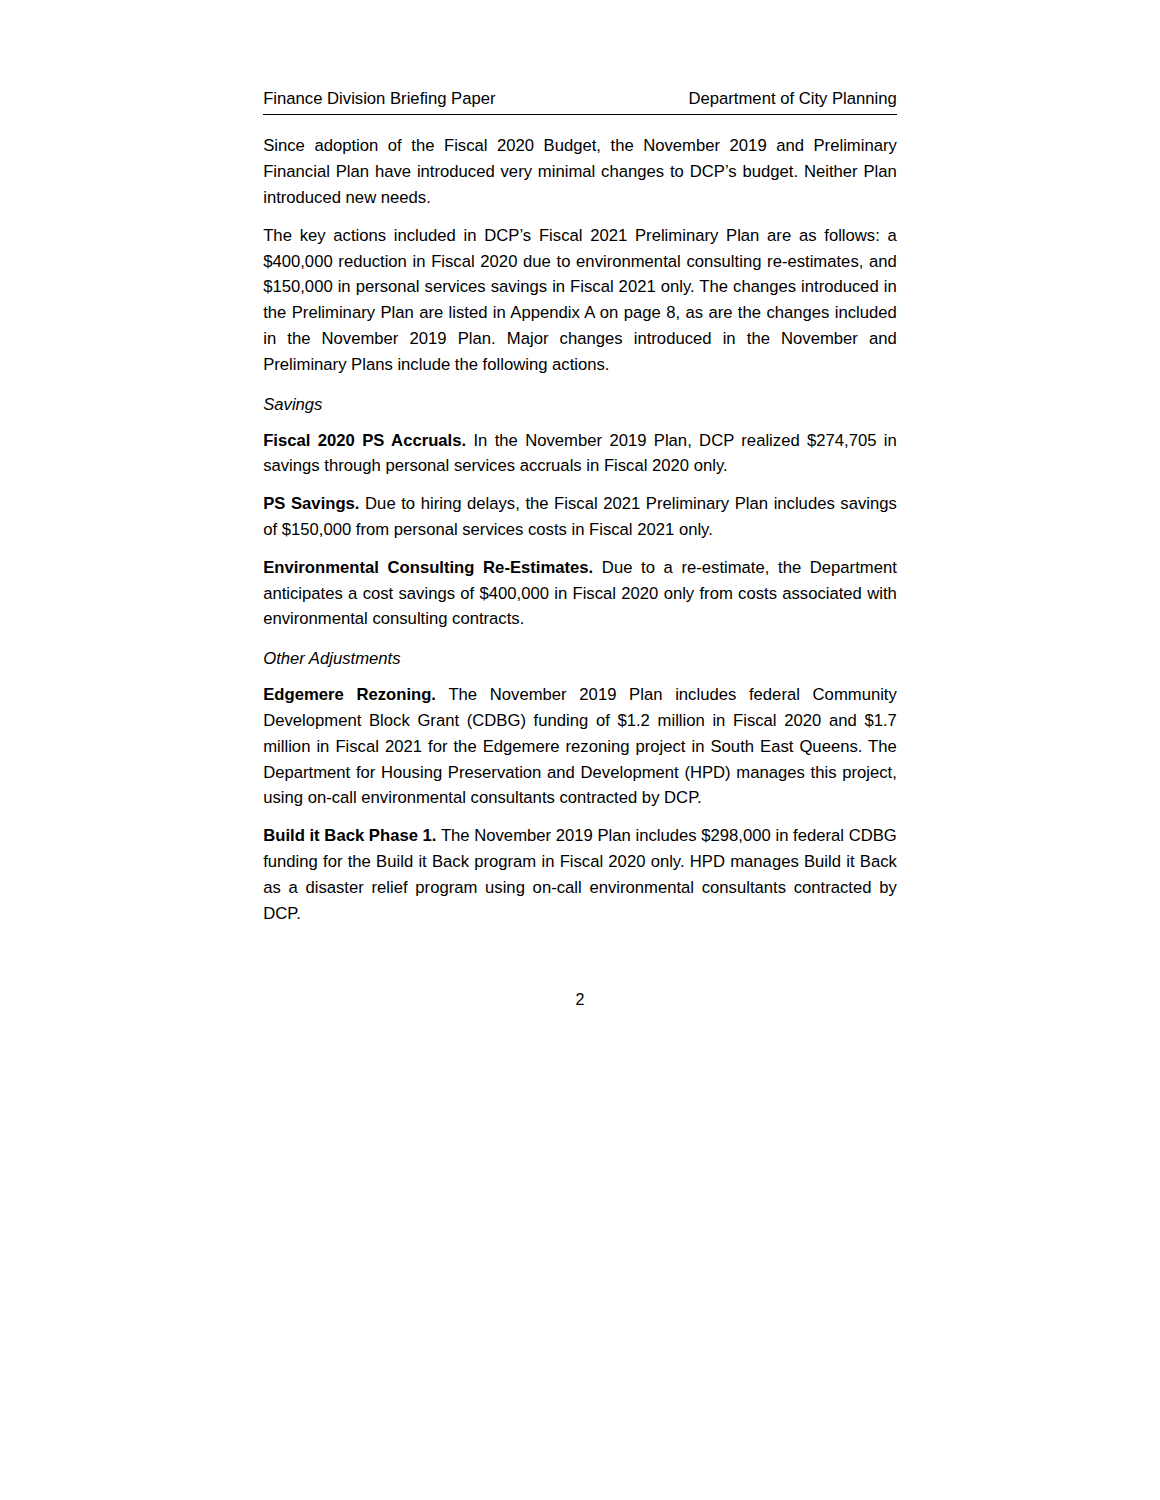Finance Division Briefing Paper Department of City Planning
Since adoption of the Fiscal 2020 Budget, the November 2019 and Preliminary Financial Plan have introduced very minimal changes to DCP’s budget. Neither Plan introduced new needs.
The key actions included in DCP’s Fiscal 2021 Preliminary Plan are as follows: a $400,000 reduction in Fiscal 2020 due to environmental consulting re-estimates, and $150,000 in personal services savings in Fiscal 2021 only. The changes introduced in the Preliminary Plan are listed in Appendix A on page 8, as are the changes included in the November 2019 Plan. Major changes introduced in the November and Preliminary Plans include the following actions.
Savings
Fiscal 2020 PS Accruals. In the November 2019 Plan, DCP realized $274,705 in savings through personal services accruals in Fiscal 2020 only.
PS Savings. Due to hiring delays, the Fiscal 2021 Preliminary Plan includes savings of $150,000 from personal services costs in Fiscal 2021 only.
Environmental Consulting Re-Estimates. Due to a re-estimate, the Department anticipates a cost savings of $400,000 in Fiscal 2020 only from costs associated with environmental consulting contracts.
Other Adjustments
Edgemere Rezoning. The November 2019 Plan includes federal Community Development Block Grant (CDBG) funding of $1.2 million in Fiscal 2020 and $1.7 million in Fiscal 2021 for the Edgemere rezoning project in South East Queens. The Department for Housing Preservation and Development (HPD) manages this project, using on-call environmental consultants contracted by DCP.
Build it Back Phase 1. The November 2019 Plan includes $298,000 in federal CDBG funding for the Build it Back program in Fiscal 2020 only. HPD manages Build it Back as a disaster relief program using on-call environmental consultants contracted by DCP.
2